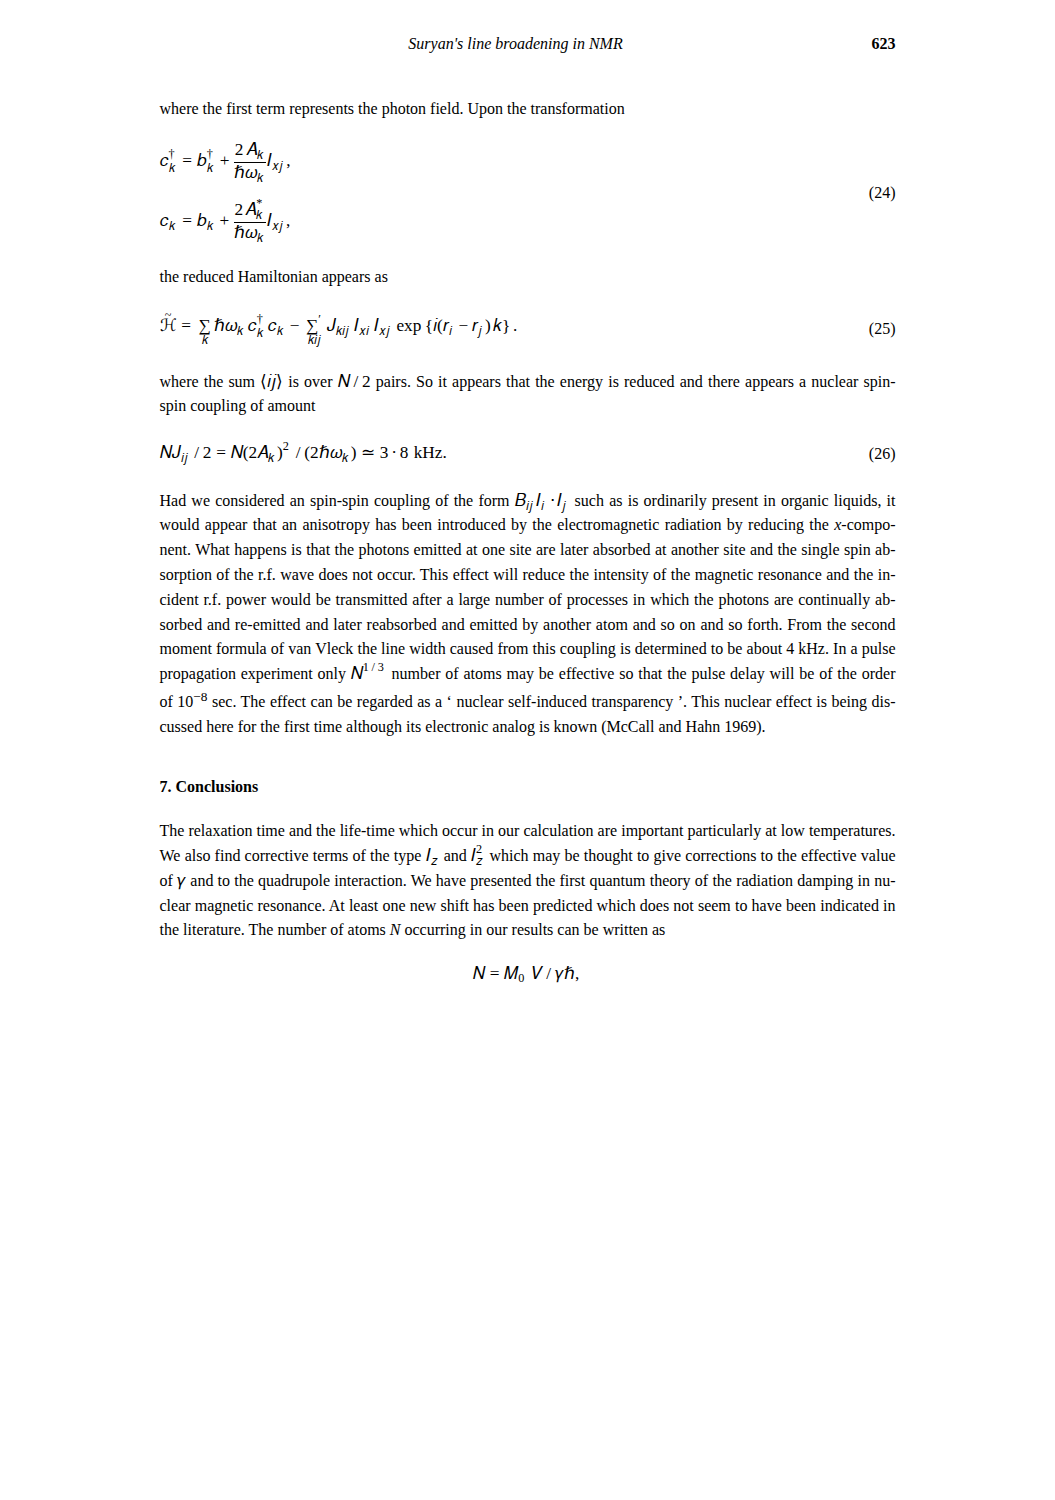Suryan's line broadening in NMR 623
where the first term represents the photon field. Upon the transformation
ck† = bk† + 2Ak ℏωk Ixj , ck = bk + 2Ak* ℏωk Ixj ,
(24)
the reduced Hamiltonian appears as
ℋ~ = ∑k ℏωk ck† ck − ∑′kij Jkij Ixi Ixj exp { i ( ri − rj ) k } .
(25)
where the sum ⟨ij⟩ is over N/2 pairs. So it appears that the energy is reduced and there appears a nuclear spin-spin coupling of amount
NJij /2 = N (2Ak)2 / (2ℏωk) ≃ 3·8 kHz.
(26)
Had we considered an spin-spin coupling of the form BijIi⋅Ij such as is ordinarily present in organic liquids, it would appear that an anisotropy has been introduced by the electromagnetic radiation by reducing the x-component. What happens is that the photons emitted at one site are later absorbed at another site and the single spin absorption of the r.f. wave does not occur. This effect will reduce the intensity of the magnetic resonance and the incident r.f. power would be transmitted after a large number of processes in which the photons are continually absorbed and re-emitted and later reabsorbed and emitted by another atom and so on and so forth. From the second moment formula of van Vleck the line width caused from this coupling is determined to be about 4 kHz. In a pulse propagation experiment only N1/3 number of atoms may be effective so that the pulse delay will be of the order of 10−8 sec. The effect can be regarded as a ‘ nuclear self-induced transparency ’. This nuclear effect is being discussed here for the first time although its electronic analog is known (McCall and Hahn 1969).
7. Conclusions
The relaxation time and the life-time which occur in our calculation are important particularly at low temperatures. We also find corrective terms of the type Iz and Iz2 which may be thought to give corrections to the effective value of γ and to the quadrupole interaction. We have presented the first quantum theory of the radiation damping in nuclear magnetic resonance. At least one new shift has been predicted which does not seem to have been indicated in the literature. The number of atoms N occurring in our results can be written as
N = M0 V / γ ℏ ,